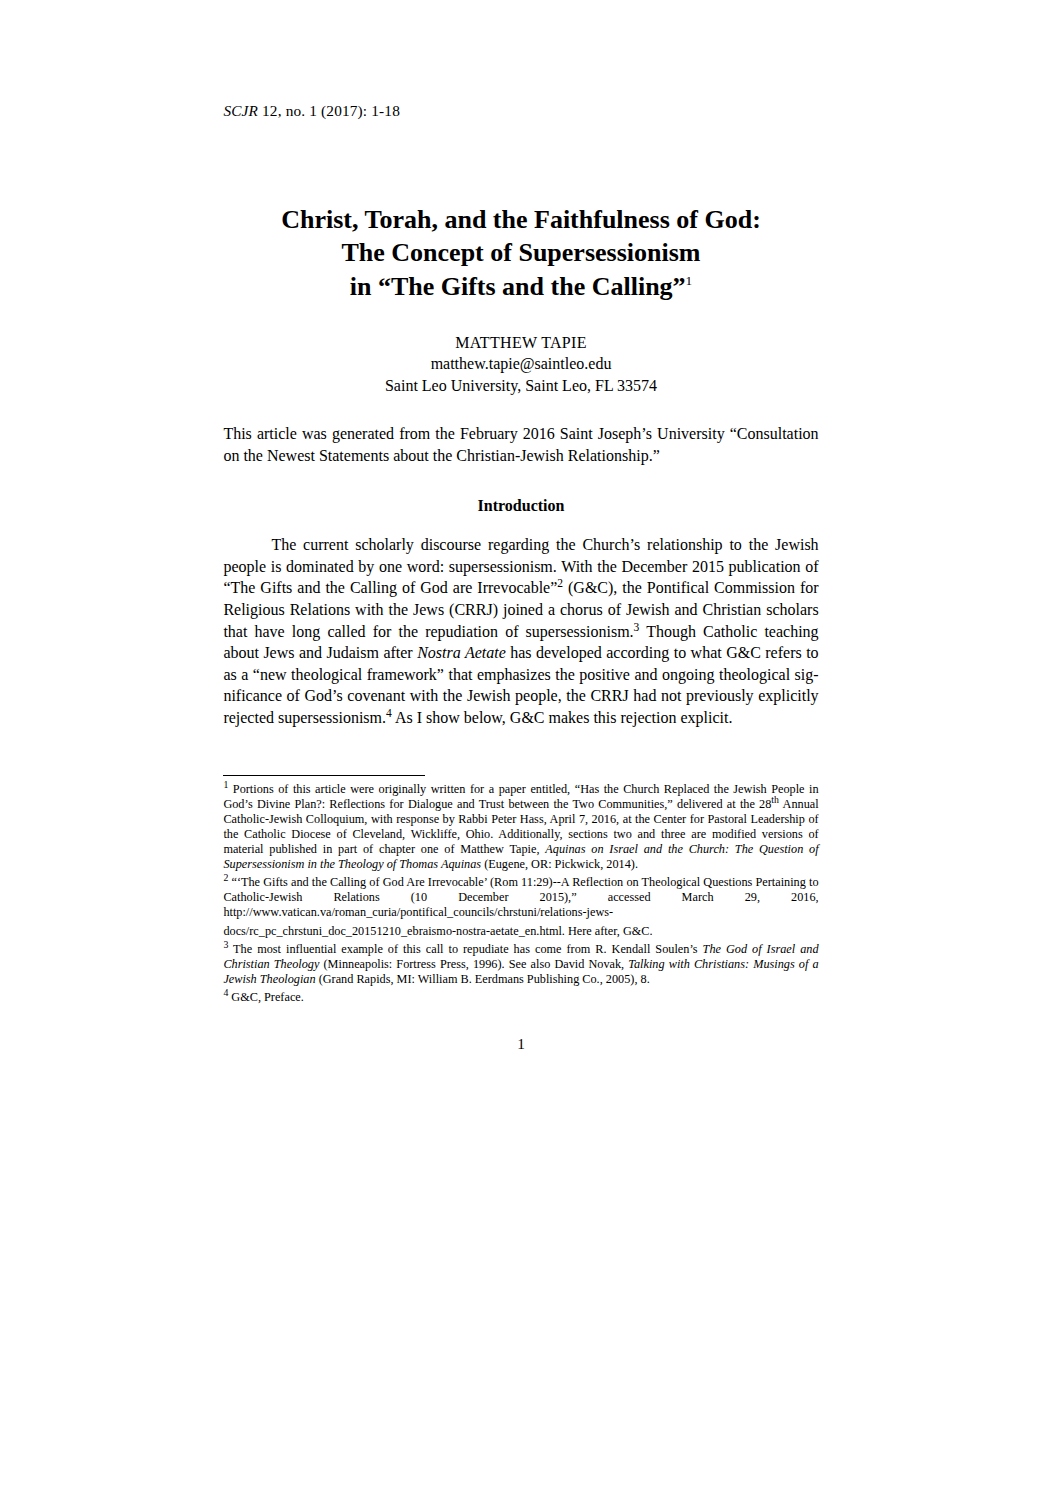SCJR 12, no. 1 (2017): 1-18
Christ, Torah, and the Faithfulness of God:
The Concept of Supersessionism
in “The Gifts and the Calling”1
MATTHEW TAPIE
matthew.tapie@saintleo.edu
Saint Leo University, Saint Leo, FL 33574
This article was generated from the February 2016 Saint Joseph’s University “Consultation on the Newest Statements about the Christian-Jewish Relationship.”
Introduction
The current scholarly discourse regarding the Church’s relationship to the Jewish people is dominated by one word: supersessionism. With the December 2015 publication of “The Gifts and the Calling of God are Irrevocable”2 (G&C), the Pontifical Commission for Religious Relations with the Jews (CRRJ) joined a chorus of Jewish and Christian scholars that have long called for the repudiation of supersessionism.3 Though Catholic teaching about Jews and Judaism after Nostra Aetate has developed according to what G&C refers to as a “new theological framework” that emphasizes the positive and ongoing theological significance of God’s covenant with the Jewish people, the CRRJ had not previously explicitly rejected supersessionism.4 As I show below, G&C makes this rejection explicit.
1 Portions of this article were originally written for a paper entitled, “Has the Church Replaced the Jewish People in God’s Divine Plan?: Reflections for Dialogue and Trust between the Two Communities,” delivered at the 28th Annual Catholic-Jewish Colloquium, with response by Rabbi Peter Hass, April 7, 2016, at the Center for Pastoral Leadership of the Catholic Diocese of Cleveland, Wickliffe, Ohio. Additionally, sections two and three are modified versions of material published in part of chapter one of Matthew Tapie, Aquinas on Israel and the Church: The Question of Supersessionism in the Theology of Thomas Aquinas (Eugene, OR: Pickwick, 2014).
2 “‘The Gifts and the Calling of God Are Irrevocable’ (Rom 11:29)--A Reflection on Theological Questions Pertaining to Catholic-Jewish Relations (10 December 2015),” accessed March 29, 2016, http://www.vatican.va/roman_curia/pontifical_councils/chrstuni/relations-jews-
docs/rc_pc_chrstuni_doc_20151210_ebraismo-nostra-aetate_en.html. Here after, G&C.
3 The most influential example of this call to repudiate has come from R. Kendall Soulen’s The God of Israel and Christian Theology (Minneapolis: Fortress Press, 1996). See also David Novak, Talking with Christians: Musings of a Jewish Theologian (Grand Rapids, MI: William B. Eerdmans Publishing Co., 2005), 8.
4 G&C, Preface.
1